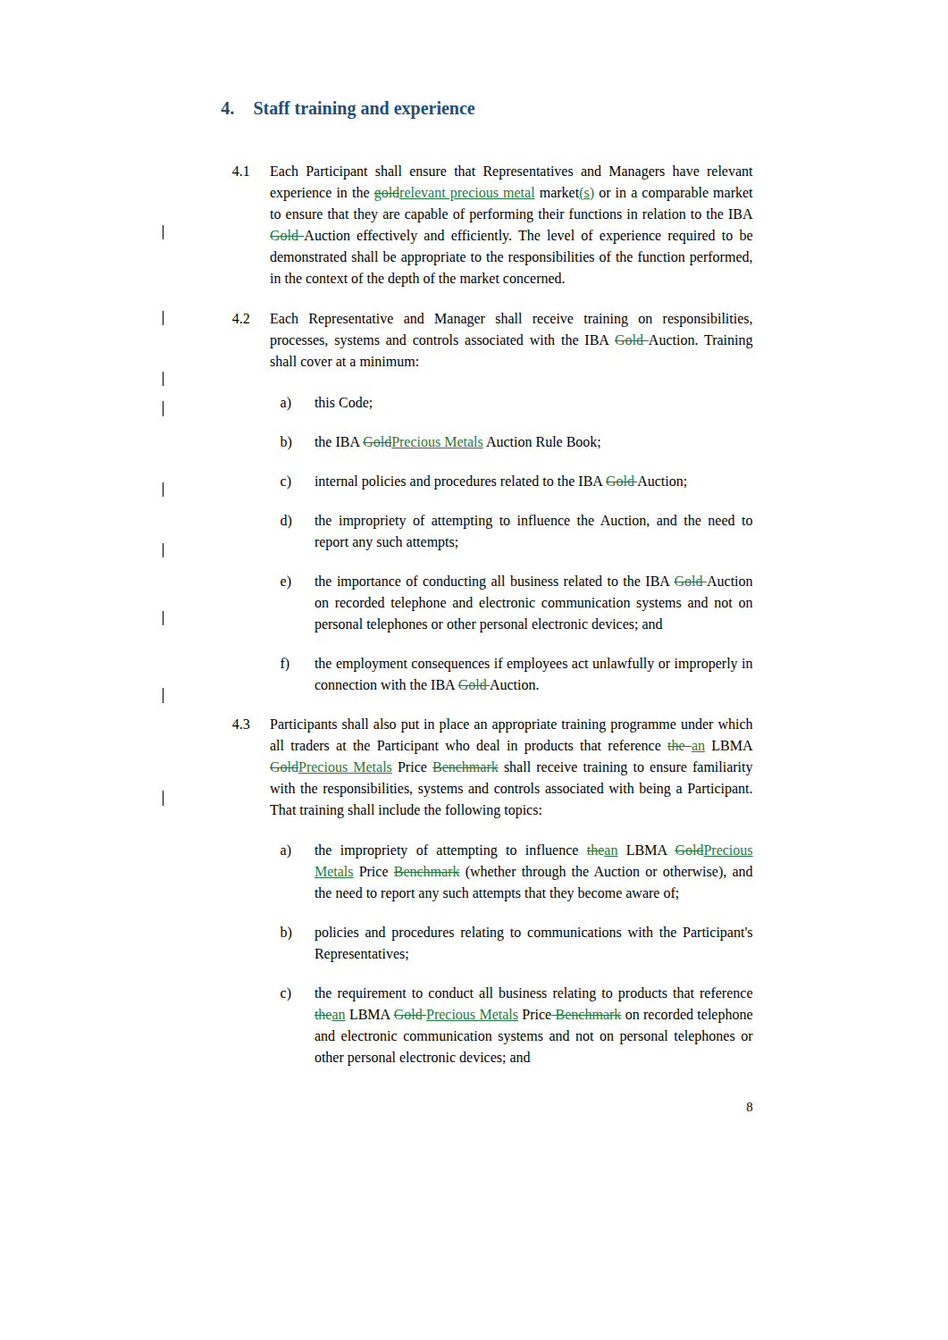4. Staff training and experience
4.1
Each Participant shall ensure that Representatives and Managers have relevant experience in the gold relevant precious metal market(s) or in a comparable market to ensure that they are capable of performing their functions in relation to the IBA Gold Auction effectively and efficiently. The level of experience required to be demonstrated shall be appropriate to the responsibilities of the function performed, in the context of the depth of the market concerned.
4.2
Each Representative and Manager shall receive training on responsibilities, processes, systems and controls associated with the IBA Gold Auction. Training shall cover at a minimum:
a) this Code;
b) the IBA Gold Precious Metals Auction Rule Book;
c) internal policies and procedures related to the IBA Gold Auction;
d) the impropriety of attempting to influence the Auction, and the need to report any such attempts;
e) the importance of conducting all business related to the IBA Gold Auction on recorded telephone and electronic communication systems and not on personal telephones or other personal electronic devices; and
f) the employment consequences if employees act unlawfully or improperly in connection with the IBA Gold Auction.
4.3
Participants shall also put in place an appropriate training programme under which all traders at the Participant who deal in products that reference the an LBMA Gold Precious Metals Price Benchmark shall receive training to ensure familiarity with the responsibilities, systems and controls associated with being a Participant. That training shall include the following topics:
a) the impropriety of attempting to influence the an LBMA Gold Precious Metals Price Benchmark (whether through the Auction or otherwise), and the need to report any such attempts that they become aware of;
b) policies and procedures relating to communications with the Participant's Representatives;
c) the requirement to conduct all business relating to products that reference the an LBMA Gold Precious Metals Price Benchmark on recorded telephone and electronic communication systems and not on personal telephones or other personal electronic devices; and
8